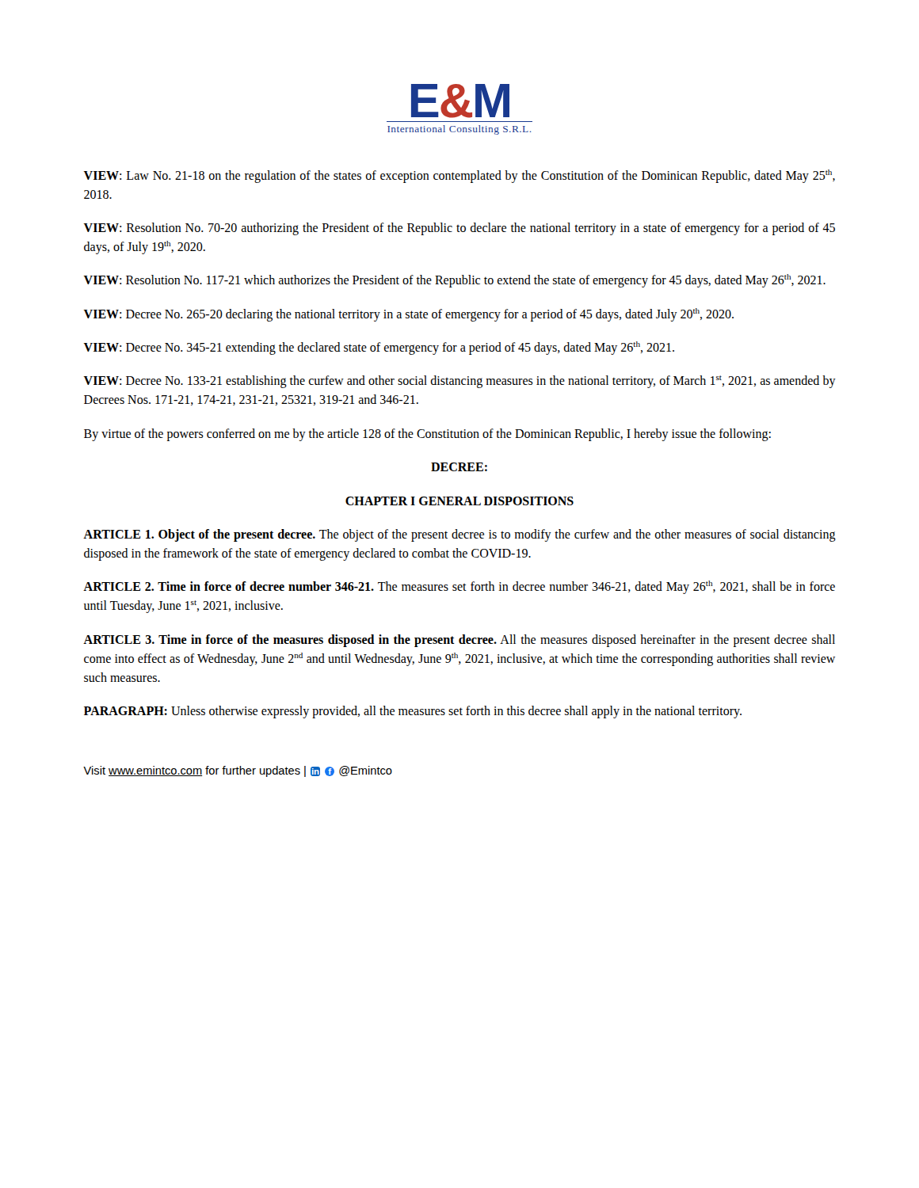E&M
International Consulting S.R.L.
VIEW: Law No. 21-18 on the regulation of the states of exception contemplated by the Constitution of the Dominican Republic, dated May 25th, 2018.
VIEW: Resolution No. 70-20 authorizing the President of the Republic to declare the national territory in a state of emergency for a period of 45 days, of July 19th, 2020.
VIEW: Resolution No. 117-21 which authorizes the President of the Republic to extend the state of emergency for 45 days, dated May 26th, 2021.
VIEW: Decree No. 265-20 declaring the national territory in a state of emergency for a period of 45 days, dated July 20th, 2020.
VIEW: Decree No. 345-21 extending the declared state of emergency for a period of 45 days, dated May 26th, 2021.
VIEW: Decree No. 133-21 establishing the curfew and other social distancing measures in the national territory, of March 1st, 2021, as amended by Decrees Nos. 171-21, 174-21, 231-21, 25321, 319-21 and 346-21.
By virtue of the powers conferred on me by the article 128 of the Constitution of the Dominican Republic, I hereby issue the following:
DECREE:
CHAPTER I GENERAL DISPOSITIONS
ARTICLE 1. Object of the present decree. The object of the present decree is to modify the curfew and the other measures of social distancing disposed in the framework of the state of emergency declared to combat the COVID-19.
ARTICLE 2. Time in force of decree number 346-21. The measures set forth in decree number 346-21, dated May 26th, 2021, shall be in force until Tuesday, June 1st, 2021, inclusive.
ARTICLE 3. Time in force of the measures disposed in the present decree. All the measures disposed hereinafter in the present decree shall come into effect as of Wednesday, June 2nd and until Wednesday, June 9th, 2021, inclusive, at which time the corresponding authorities shall review such measures.
PARAGRAPH: Unless otherwise expressly provided, all the measures set forth in this decree shall apply in the national territory.
Visit www.emintco.com for further updates | in f @Emintco